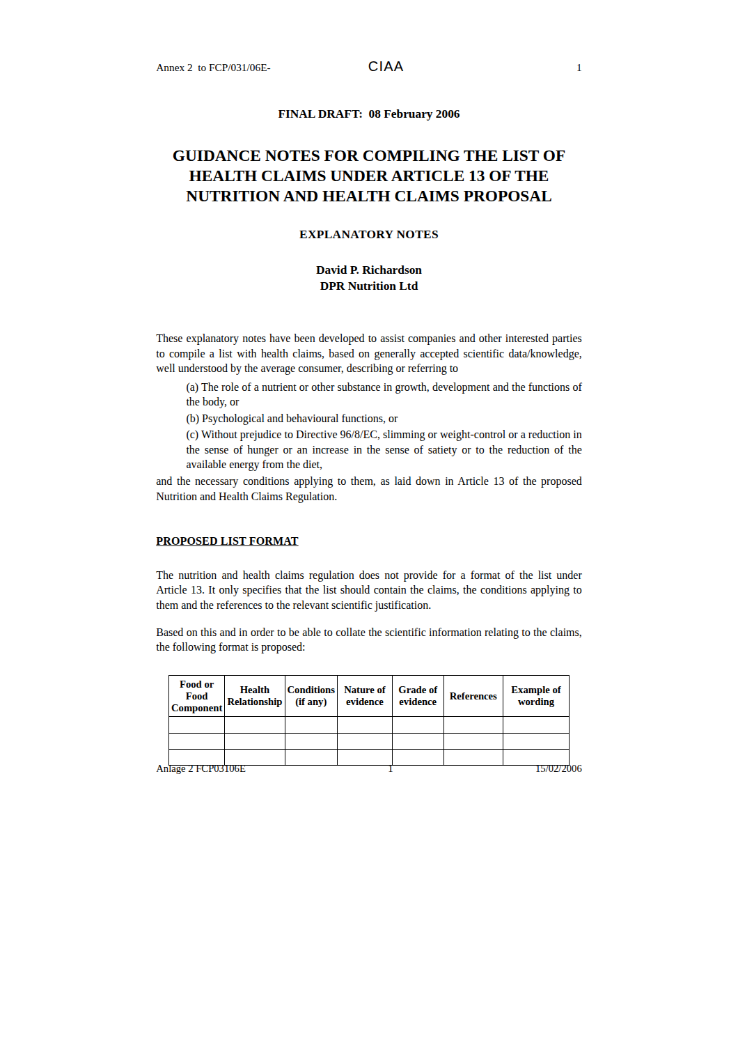Annex 2 to FCP/031/06E-
CIAA
1
FINAL DRAFT: 08 February 2006
Guidance Notes for Compiling the List of Health Claims under Article 13 of the Nutrition and Health Claims Proposal
EXPLANATORY NOTES
David P. Richardson
DPR Nutrition Ltd
These explanatory notes have been developed to assist companies and other interested parties to compile a list with health claims, based on generally accepted scientific data/knowledge, well understood by the average consumer, describing or referring to
(a) The role of a nutrient or other substance in growth, development and the functions of the body, or
(b) Psychological and behavioural functions, or
(c) Without prejudice to Directive 96/8/EC, slimming or weight-control or a reduction in the sense of hunger or an increase in the sense of satiety or to the reduction of the available energy from the diet,
and the necessary conditions applying to them, as laid down in Article 13 of the proposed Nutrition and Health Claims Regulation.
Proposed List Format
The nutrition and health claims regulation does not provide for a format of the list under Article 13. It only specifies that the list should contain the claims, the conditions applying to them and the references to the relevant scientific justification.
Based on this and in order to be able to collate the scientific information relating to the claims, the following format is proposed:
| Food or Food Component | Health Relationship | Conditions (if any) | Nature of evidence | Grade of evidence | References | Example of wording |
| --- | --- | --- | --- | --- | --- | --- |
Anlage 2 FCP03106E
1
15/02/2006